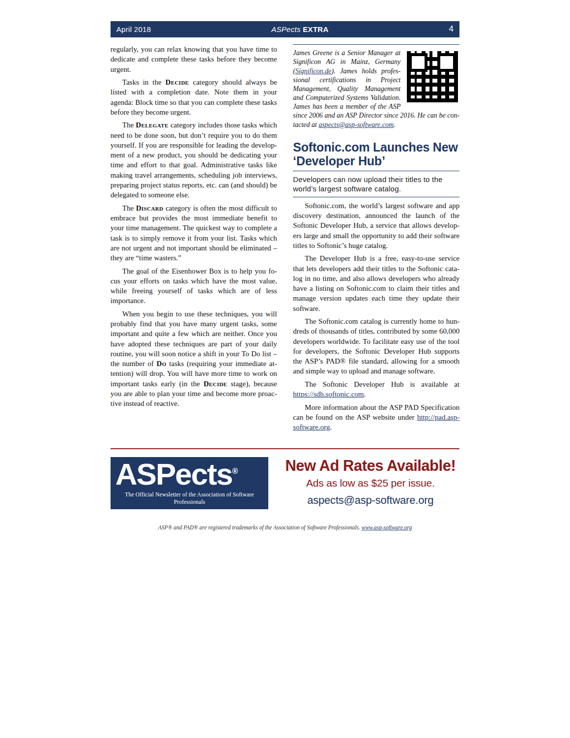April 2018 ASPects EXTRA 4
regularly, you can relax knowing that you have time to dedicate and complete these tasks before they become urgent.
Tasks in the Decide category should always be listed with a completion date. Note them in your agenda: Block time so that you can complete these tasks before they become urgent.
The Delegate category includes those tasks which need to be done soon, but don’t require you to do them yourself. If you are responsible for leading the development of a new product, you should be dedicating your time and effort to that goal. Administrative tasks like making travel arrangements, scheduling job interviews, preparing project status reports, etc. can (and should) be delegated to someone else.
The Discard category is often the most difficult to embrace but provides the most immediate benefit to your time management. The quickest way to complete a task is to simply remove it from your list. Tasks which are not urgent and not important should be eliminated – they are “time wasters.”
The goal of the Eisenhower Box is to help you focus your efforts on tasks which have the most value, while freeing yourself of tasks which are of less importance.
When you begin to use these techniques, you will probably find that you have many urgent tasks, some important and quite a few which are neither. Once you have adopted these techniques are part of your daily routine, you will soon notice a shift in your To Do list – the number of Do tasks (requiring your immediate attention) will drop. You will have more time to work on important tasks early (in the Decide stage), because you are able to plan your time and become more proactive instead of reactive.
James Greene is a Senior Manager at Significon AG in Mainz, Germany (Significon.de). James holds professional certifications in Project Management, Quality Management and Computerized Systems Validation. James has been a member of the ASP since 2006 and an ASP Director since 2016. He can be contacted at aspects@asp-software.com.
Softonic.com Launches New ‘Developer Hub’
Developers can now upload their titles to the world’s largest software catalog.
Softonic.com, the world’s largest software and app discovery destination, announced the launch of the Softonic Developer Hub, a service that allows developers large and small the opportunity to add their software titles to Softonic’s huge catalog.
The Developer Hub is a free, easy-to-use service that lets developers add their titles to the Softonic catalog in no time, and also allows developers who already have a listing on Softonic.com to claim their titles and manage version updates each time they update their software.
The Softonic.com catalog is currently home to hundreds of thousands of titles, contributed by some 60,000 developers worldwide. To facilitate easy use of the tool for developers, the Softonic Developer Hub supports the ASP’s PAD® file standard, allowing for a smooth and simple way to upload and manage software.
The Softonic Developer Hub is available at https://sdh.softonic.com.
More information about the ASP PAD Specification can be found on the ASP website under http://pad.asp-software.org.
ASPects® The Official Newsletter of the Association of Software Professionals
New Ad Rates Available!
Ads as low as $25 per issue.
aspects@asp-software.org
ASP® and PAD® are registered trademarks of the Association of Software Professionals. www.asp-software.org